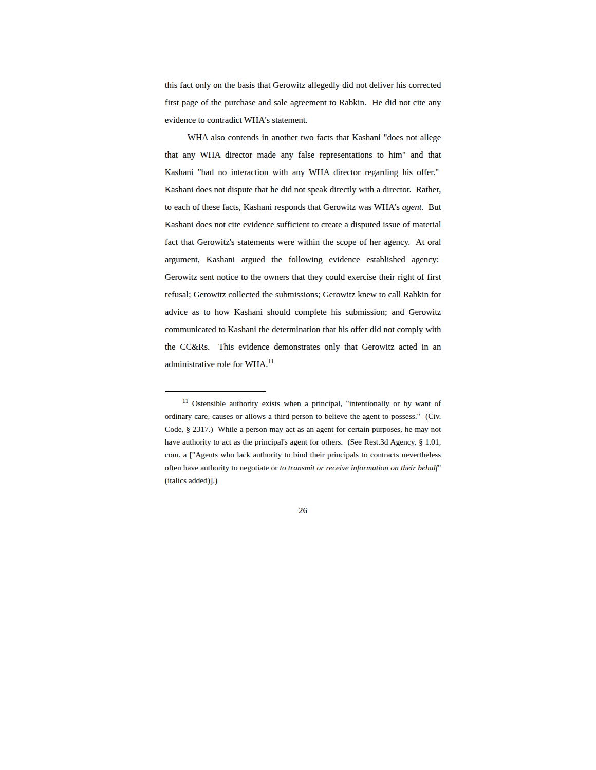this fact only on the basis that Gerowitz allegedly did not deliver his corrected first page of the purchase and sale agreement to Rabkin. He did not cite any evidence to contradict WHA's statement.
WHA also contends in another two facts that Kashani "does not allege that any WHA director made any false representations to him" and that Kashani "had no interaction with any WHA director regarding his offer." Kashani does not dispute that he did not speak directly with a director. Rather, to each of these facts, Kashani responds that Gerowitz was WHA's agent. But Kashani does not cite evidence sufficient to create a disputed issue of material fact that Gerowitz's statements were within the scope of her agency. At oral argument, Kashani argued the following evidence established agency: Gerowitz sent notice to the owners that they could exercise their right of first refusal; Gerowitz collected the submissions; Gerowitz knew to call Rabkin for advice as to how Kashani should complete his submission; and Gerowitz communicated to Kashani the determination that his offer did not comply with the CC&Rs. This evidence demonstrates only that Gerowitz acted in an administrative role for WHA.11
11 Ostensible authority exists when a principal, "intentionally or by want of ordinary care, causes or allows a third person to believe the agent to possess." (Civ. Code, § 2317.) While a person may act as an agent for certain purposes, he may not have authority to act as the principal's agent for others. (See Rest.3d Agency, § 1.01, com. a ["Agents who lack authority to bind their principals to contracts nevertheless often have authority to negotiate or to transmit or receive information on their behalf" (italics added)].)
26